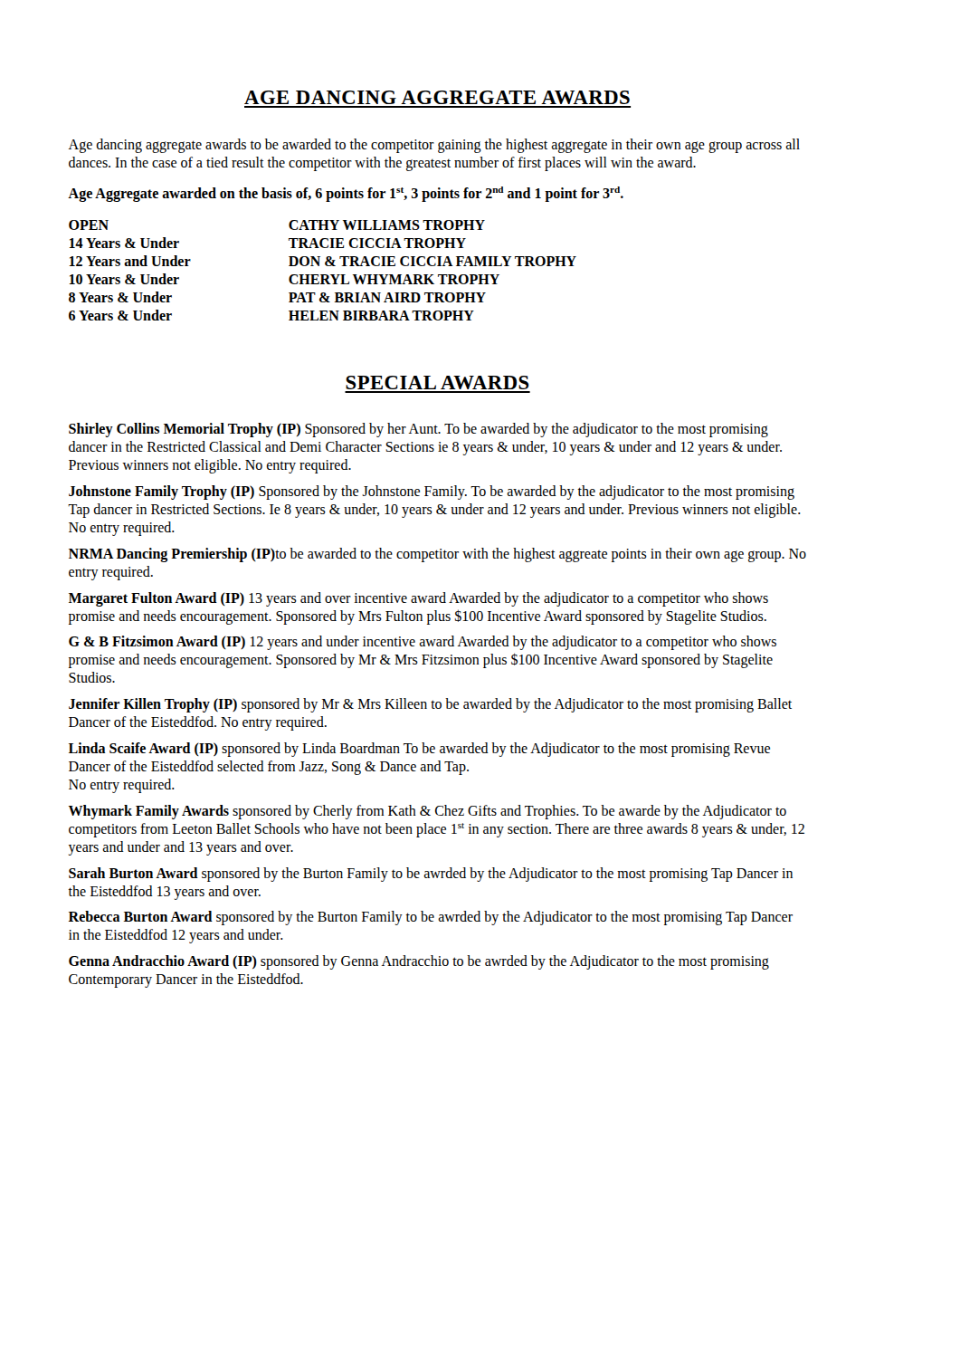AGE DANCING AGGREGATE AWARDS
Age dancing aggregate awards to be awarded to the competitor gaining the highest aggregate in their own age group across all dances. In the case of a tied result the competitor with the greatest number of first places will win the award.
Age Aggregate awarded on the basis of, 6 points for 1st, 3 points for 2nd and 1 point for 3rd.
| OPEN | CATHY WILLIAMS TROPHY |
| 14 Years & Under | TRACIE CICCIA TROPHY |
| 12 Years and Under | DON & TRACIE CICCIA FAMILY TROPHY |
| 10 Years & Under | CHERYL WHYMARK TROPHY |
| 8 Years & Under | PAT & BRIAN AIRD TROPHY |
| 6 Years & Under | HELEN BIRBARA TROPHY |
SPECIAL AWARDS
Shirley Collins Memorial Trophy (IP) Sponsored by her Aunt. To be awarded by the adjudicator to the most promising dancer in the Restricted Classical and Demi Character Sections ie 8 years & under, 10 years & under and 12 years & under. Previous winners not eligible. No entry required.
Johnstone Family Trophy (IP) Sponsored by the Johnstone Family. To be awarded by the adjudicator to the most promising Tap dancer in Restricted Sections. Ie 8 years & under, 10 years & under and 12 years and under. Previous winners not eligible. No entry required.
NRMA Dancing Premiership (IP) to be awarded to the competitor with the highest aggreate points in their own age group. No entry required.
Margaret Fulton Award (IP) 13 years and over incentive award Awarded by the adjudicator to a competitor who shows promise and needs encouragement. Sponsored by Mrs Fulton plus $100 Incentive Award sponsored by Stagelite Studios.
G & B Fitzsimon Award (IP) 12 years and under incentive award Awarded by the adjudicator to a competitor who shows promise and needs encouragement. Sponsored by Mr & Mrs Fitzsimon plus $100 Incentive Award sponsored by Stagelite Studios.
Jennifer Killen Trophy (IP) sponsored by Mr & Mrs Killeen to be awarded by the Adjudicator to the most promising Ballet Dancer of the Eisteddfod. No entry required.
Linda Scaife Award (IP) sponsored by Linda Boardman To be awarded by the Adjudicator to the most promising Revue Dancer of the Eisteddfod selected from Jazz, Song & Dance and Tap.
No entry required.
Whymark Family Awards sponsored by Cherly from Kath & Chez Gifts and Trophies. To be awarde by the Adjudicator to competitors from Leeton Ballet Schools who have not been place 1st in any section. There are three awards 8 years & under, 12 years and under and 13 years and over.
Sarah Burton Award sponsored by the Burton Family to be awrded by the Adjudicator to the most promising Tap Dancer in the Eisteddfod 13 years and over.
Rebecca Burton Award sponsored by the Burton Family to be awrded by the Adjudicator to the most promising Tap Dancer in the Eisteddfod 12 years and under.
Genna Andracchio Award (IP) sponsored by Genna Andracchio to be awrded by the Adjudicator to the most promising Contemporary Dancer in the Eisteddfod.